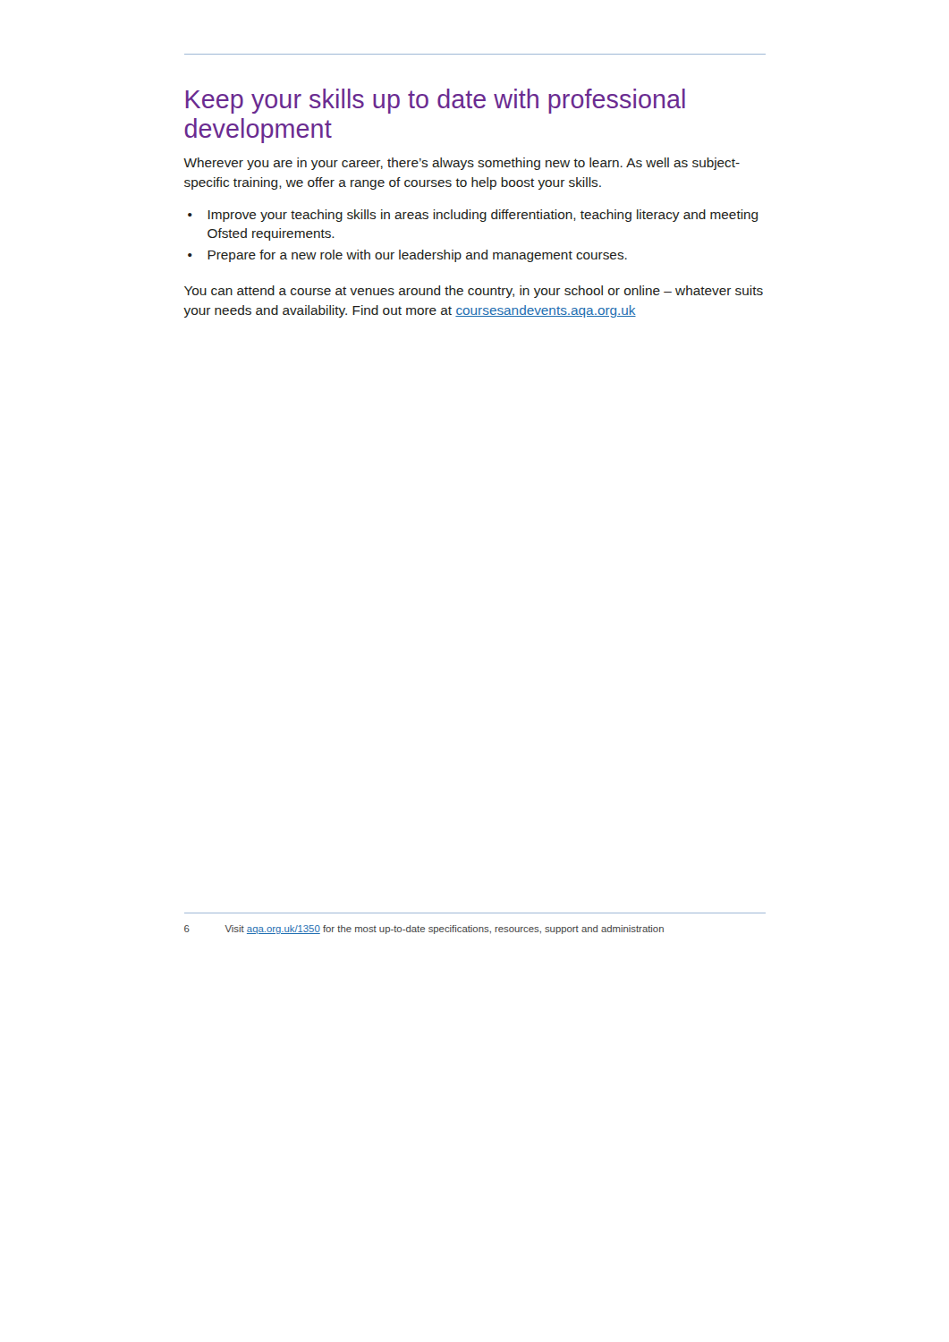Keep your skills up to date with professional development
Wherever you are in your career, there’s always something new to learn. As well as subject-specific training, we offer a range of courses to help boost your skills.
Improve your teaching skills in areas including differentiation, teaching literacy and meeting Ofsted requirements.
Prepare for a new role with our leadership and management courses.
You can attend a course at venues around the country, in your school or online – whatever suits your needs and availability. Find out more at coursesandevents.aqa.org.uk
6 Visit aqa.org.uk/1350 for the most up-to-date specifications, resources, support and administration